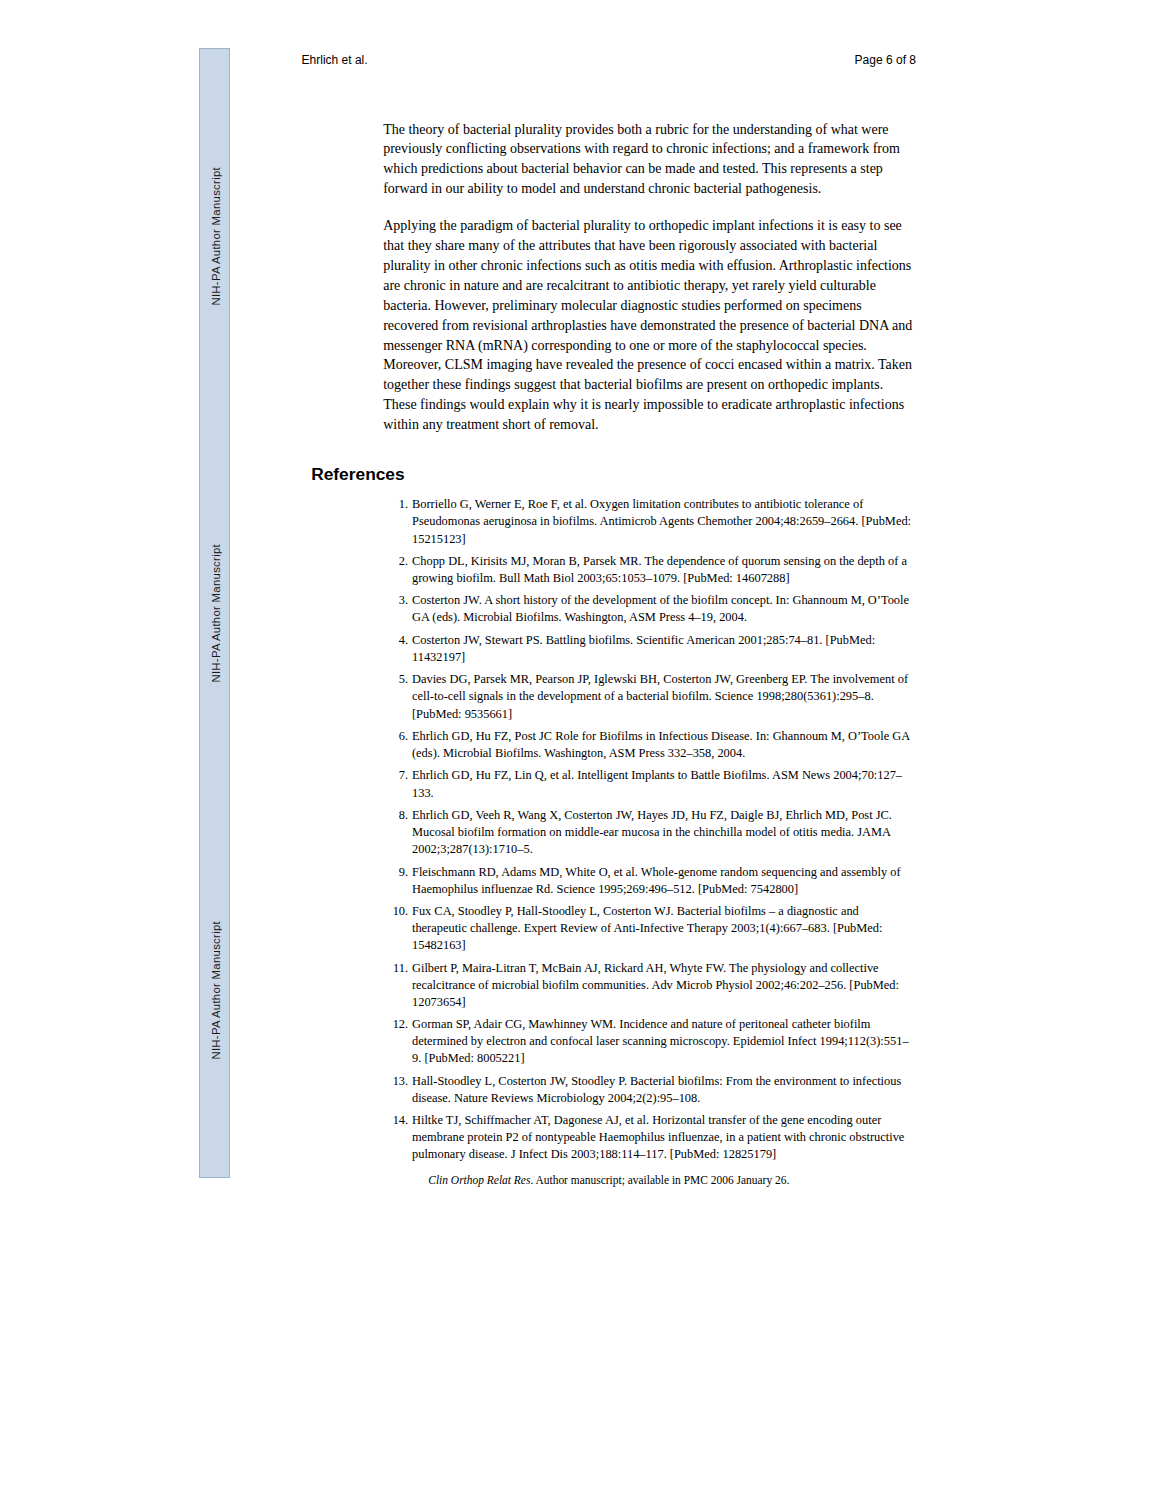NIH-PA Author Manuscript NIH-PA Author Manuscript NIH-PA Author Manuscript
Ehrlich et al.
Page 6 of 8
The theory of bacterial plurality provides both a rubric for the understanding of what were previously conflicting observations with regard to chronic infections; and a framework from which predictions about bacterial behavior can be made and tested. This represents a step forward in our ability to model and understand chronic bacterial pathogenesis.
Applying the paradigm of bacterial plurality to orthopedic implant infections it is easy to see that they share many of the attributes that have been rigorously associated with bacterial plurality in other chronic infections such as otitis media with effusion. Arthroplastic infections are chronic in nature and are recalcitrant to antibiotic therapy, yet rarely yield culturable bacteria. However, preliminary molecular diagnostic studies performed on specimens recovered from revisional arthroplasties have demonstrated the presence of bacterial DNA and messenger RNA (mRNA) corresponding to one or more of the staphylococcal species. Moreover, CLSM imaging have revealed the presence of cocci encased within a matrix. Taken together these findings suggest that bacterial biofilms are present on orthopedic implants. These findings would explain why it is nearly impossible to eradicate arthroplastic infections within any treatment short of removal.
References
1 Borriello G, Werner E, Roe F, et al. Oxygen limitation contributes to antibiotic tolerance of Pseudomonas aeruginosa in biofilms. Antimicrob Agents Chemother 2004;48:2659–2664. [PubMed: 15215123]
2 Chopp DL, Kirisits MJ, Moran B, Parsek MR. The dependence of quorum sensing on the depth of a growing biofilm. Bull Math Biol 2003;65:1053–1079. [PubMed: 14607288]
3 Costerton JW. A short history of the development of the biofilm concept. In: Ghannoum M, O’Toole GA (eds). Microbial Biofilms. Washington, ASM Press 4–19, 2004.
4 Costerton JW, Stewart PS. Battling biofilms. Scientific American 2001;285:74–81. [PubMed: 11432197]
5 Davies DG, Parsek MR, Pearson JP, Iglewski BH, Costerton JW, Greenberg EP. The involvement of cell-to-cell signals in the development of a bacterial biofilm. Science 1998;280(5361):295–8. [PubMed: 9535661]
6 Ehrlich GD, Hu FZ, Post JC Role for Biofilms in Infectious Disease. In: Ghannoum M, O’Toole GA (eds). Microbial Biofilms. Washington, ASM Press 332–358, 2004.
7 Ehrlich GD, Hu FZ, Lin Q, et al. Intelligent Implants to Battle Biofilms. ASM News 2004;70:127–133.
8 Ehrlich GD, Veeh R, Wang X, Costerton JW, Hayes JD, Hu FZ, Daigle BJ, Ehrlich MD, Post JC. Mucosal biofilm formation on middle-ear mucosa in the chinchilla model of otitis media. JAMA 2002;3;287(13):1710–5.
9 Fleischmann RD, Adams MD, White O, et al. Whole-genome random sequencing and assembly of Haemophilus influenzae Rd. Science 1995;269:496–512. [PubMed: 7542800]
10 Fux CA, Stoodley P, Hall-Stoodley L, Costerton WJ. Bacterial biofilms – a diagnostic and therapeutic challenge. Expert Review of Anti-Infective Therapy 2003;1(4):667–683. [PubMed: 15482163]
11 Gilbert P, Maira-Litran T, McBain AJ, Rickard AH, Whyte FW. The physiology and collective recalcitrance of microbial biofilm communities. Adv Microb Physiol 2002;46:202–256. [PubMed: 12073654]
12 Gorman SP, Adair CG, Mawhinney WM. Incidence and nature of peritoneal catheter biofilm determined by electron and confocal laser scanning microscopy. Epidemiol Infect 1994;112(3):551–9. [PubMed: 8005221]
13 Hall-Stoodley L, Costerton JW, Stoodley P. Bacterial biofilms: From the environment to infectious disease. Nature Reviews Microbiology 2004;2(2):95–108.
14 Hiltke TJ, Schiffmacher AT, Dagonese AJ, et al. Horizontal transfer of the gene encoding outer membrane protein P2 of nontypeable Haemophilus influenzae, in a patient with chronic obstructive pulmonary disease. J Infect Dis 2003;188:114–117. [PubMed: 12825179]
Clin Orthop Relat Res. Author manuscript; available in PMC 2006 January 26.